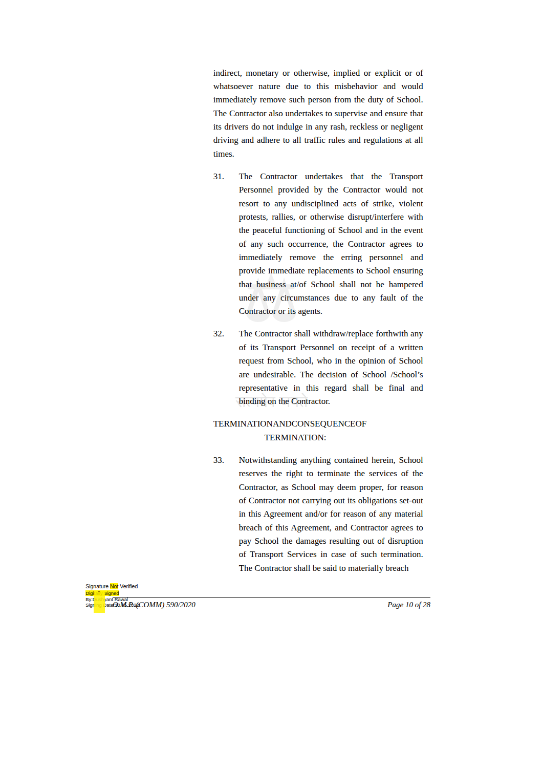⚖
सत्यमेव जयते
indirect, monetary or otherwise, implied or explicit or of whatsoever nature due to this misbehavior and would immediately remove such person from the duty of School. The Contractor also undertakes to supervise and ensure that its drivers do not indulge in any rash, reckless or negligent driving and adhere to all traffic rules and regulations at all times.
31.
The Contractor undertakes that the Transport Personnel provided by the Contractor would not resort to any undisciplined acts of strike, violent protests, rallies, or otherwise disrupt/interfere with the peaceful functioning of School and in the event of any such occurrence, the Contractor agrees to immediately remove the erring personnel and provide immediate replacements to School ensuring that business at/of School shall not be hampered under any circumstances due to any fault of the Contractor or its agents.
32.
The Contractor shall withdraw/replace forthwith any of its Transport Personnel on receipt of a written request from School, who in the opinion of School are undesirable. The decision of School /School’s representative in this regard shall be final and binding on the Contractor.
TERMINATION AND CONSEQUENCE OF TERMINATION:
33.
Notwithstanding anything contained herein, School reserves the right to terminate the services of the Contractor, as School may deem proper, for reason of Contractor not carrying out its obligations set-out in this Agreement and/or for reason of any material breach of this Agreement, and Contractor agrees to pay School the damages resulting out of disruption of Transport Services in case of such termination. The Contractor shall be said to materially breach
Signature Not Verified
Digitally Signed
By:Dushyant Rawal
Signing Date:10.05.2022
O.M.P. (COMM) 590/2020 Page 10 of 28